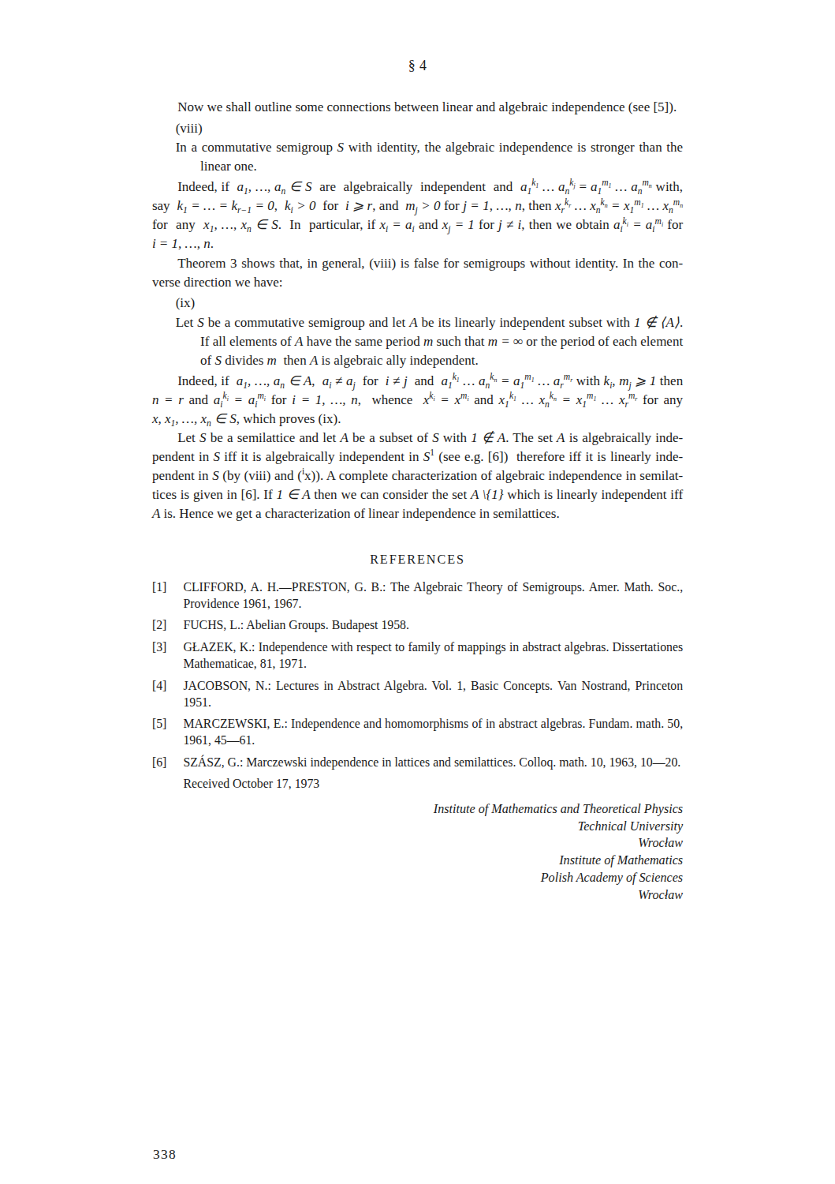§ 4
Now we shall outline some connections between linear and algebraic independence (see [5]).
(viii) In a commutative semigroup S with identity, the algebraic independence is stronger than the linear one.
Indeed, if a1, …, an ∈ S are algebraically independent and a1k1 … ankj = a1m1 … anmn with, say k1 = … = kr−1 = 0, ki > 0 for i ⩾ r, and mj > 0 for j = 1, …, n, then xrkr … xnkn = x1m1 … xnmn for any x1, …, xn ∈ S. In particular, if xi = ai and xj = 1 for j ≠ i, then we obtain aiki = aimi for i = 1, …, n.
Theorem 3 shows that, in general, (viii) is false for semigroups without identity. In the converse direction we have:
(ix) Let S be a commutative semigroup and let A be its linearly independent subset with 1 ∉ ⟨A⟩. If all elements of A have the same period m such that m = ∞ or the period of each element of S divides m then A is algebraic ally independent.
Indeed, if a1, …, an ∈ A, ai ≠ aj for i ≠ j and a1k1 … ankn = a1m1 … armr with ki, mj ⩾ 1 then n = r and aiki = aimi for i = 1, …, n, whence xki = xmi and x1k1 … xnkn = x1m1 … xrmr for any x, x1, …, xn ∈ S, which proves (ix).
Let S be a semilattice and let A be a subset of S with 1 ∉ A. The set A is algebraically independent in S iff it is algebraically independent in S1 (see e.g. [6]) therefore iff it is linearly independent in S (by (viii) and (ix)). A complete characterization of algebraic independence in semilattices is given in [6]. If 1 ∈ A then we can consider the set A \{1} which is linearly independent iff A is. Hence we get a characterization of linear independence in semilattices.
REFERENCES
[1] CLIFFORD, A. H.—PRESTON, G. B.: The Algebraic Theory of Semigroups. Amer. Math. Soc., Providence 1961, 1967.
[2] FUCHS, L.: Abelian Groups. Budapest 1958.
[3] GŁAZEK, K.: Independence with respect to family of mappings in abstract algebras. Dissertationes Mathematicae, 81, 1971.
[4] JACOBSON, N.: Lectures in Abstract Algebra. Vol. 1, Basic Concepts. Van Nostrand, Princeton 1951.
[5] MARCZEWSKI, E.: Independence and homomorphisms of in abstract algebras. Fundam. math. 50, 1961, 45—61.
[6] SZÁSZ, G.: Marczewski independence in lattices and semilattices. Colloq. math. 10, 1963, 10—20.
Received October 17, 1973
Institute of Mathematics and Theoretical Physics
Technical University
Wrocław
Institute of Mathematics
Polish Academy of Sciences
Wrocław
338